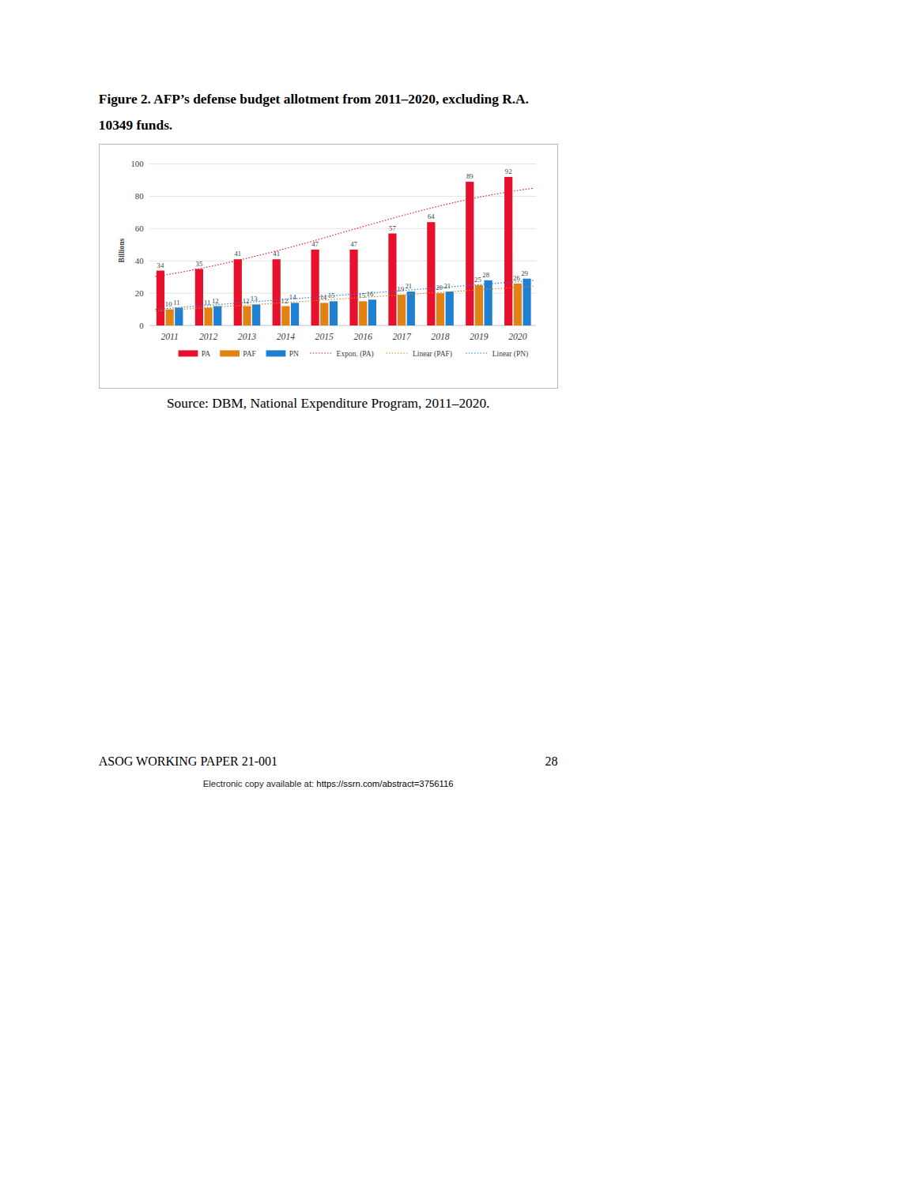Figure 2. AFP’s defense budget allotment from 2011–2020, excluding R.A. 10349 funds.
0 20 40 60 80 100 Billions 34 10 11 35 11 12 41 12 13 41 12 14 47 14 15 47 15 16 57 19 21 64 20 21 89 25 28 92 26 29 2011 2012 2013 2014 2015 2016 2017 2018 2019 2020 PA PAF PN Expon. (PA) Linear (PAF) Linear (PN)
Source: DBM, National Expenditure Program, 2011–2020.
ASOG WORKING PAPER 21-001 28
Electronic copy available at: https://ssrn.com/abstract=3756116